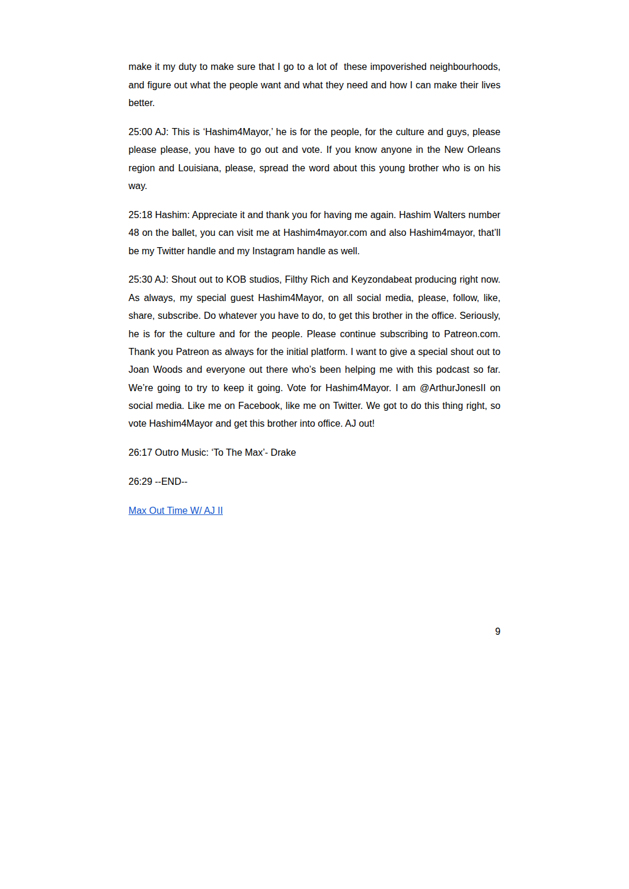make it my duty to make sure that I go to a lot of these impoverished neighbourhoods, and figure out what the people want and what they need and how I can make their lives better.
25:00 AJ: This is ‘Hashim4Mayor,’ he is for the people, for the culture and guys, please please please, you have to go out and vote. If you know anyone in the New Orleans region and Louisiana, please, spread the word about this young brother who is on his way.
25:18 Hashim: Appreciate it and thank you for having me again. Hashim Walters number 48 on the ballet, you can visit me at Hashim4mayor.com and also Hashim4mayor, that’ll be my Twitter handle and my Instagram handle as well.
25:30 AJ: Shout out to KOB studios, Filthy Rich and Keyzondabeat producing right now. As always, my special guest Hashim4Mayor, on all social media, please, follow, like, share, subscribe. Do whatever you have to do, to get this brother in the office. Seriously, he is for the culture and for the people. Please continue subscribing to Patreon.com. Thank you Patreon as always for the initial platform. I want to give a special shout out to Joan Woods and everyone out there who’s been helping me with this podcast so far. We’re going to try to keep it going. Vote for Hashim4Mayor. I am @ArthurJonesII on social media. Like me on Facebook, like me on Twitter. We got to do this thing right, so vote Hashim4Mayor and get this brother into office. AJ out!
26:17 Outro Music: ‘To The Max’- Drake
26:29 --END--
Max Out Time W/ AJ II
9